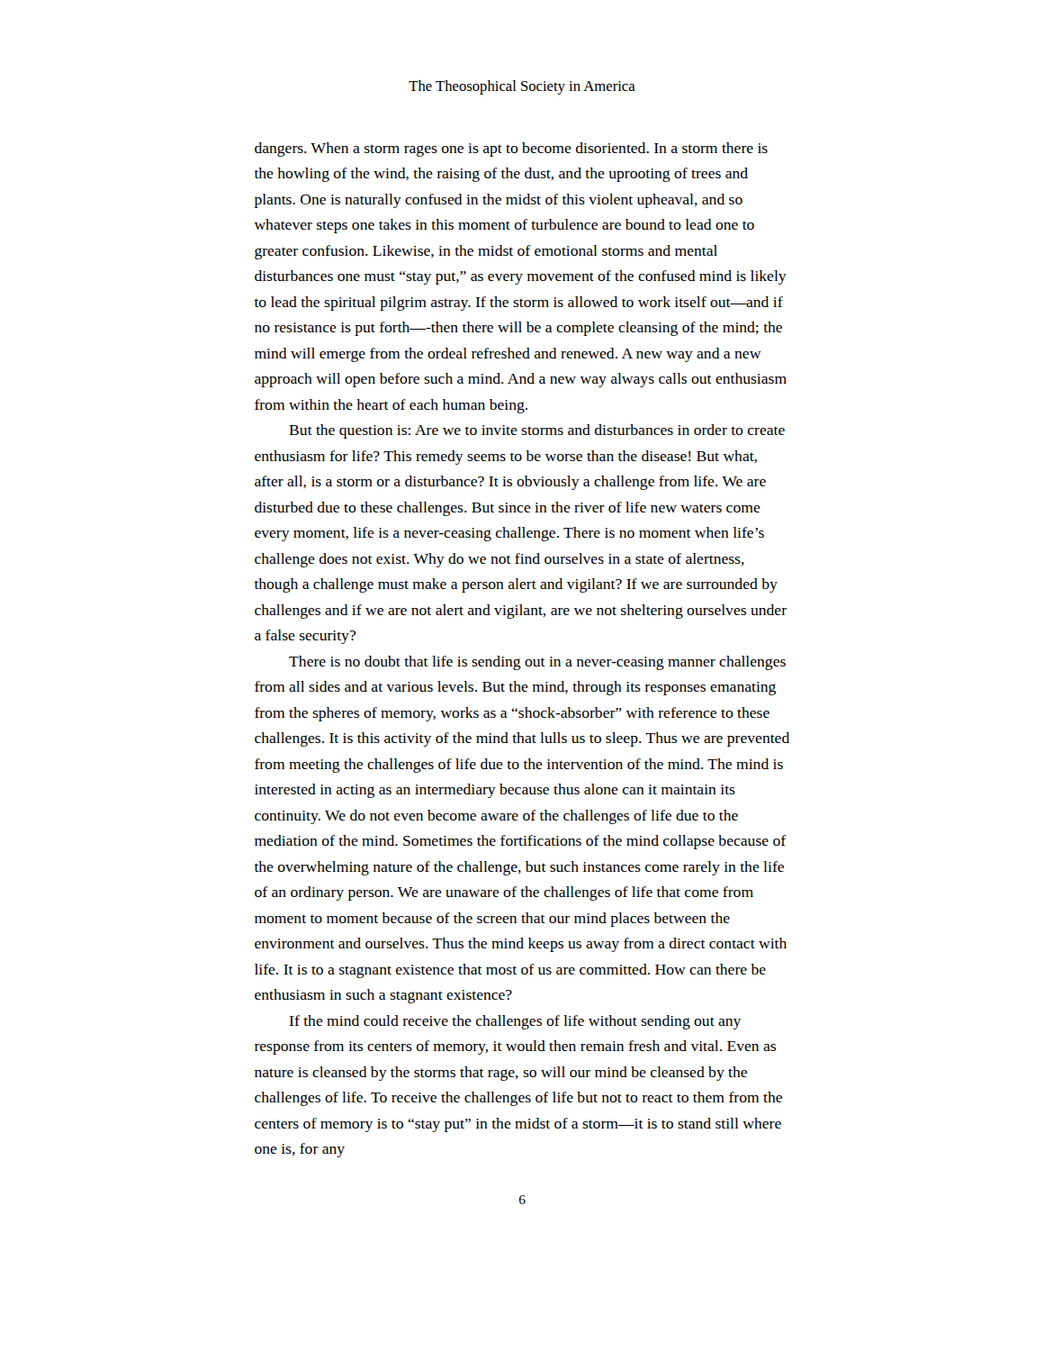The Theosophical Society in America
dangers. When a storm rages one is apt to become disoriented. In a storm there is the howling of the wind, the raising of the dust, and the uprooting of trees and plants. One is naturally confused in the midst of this violent upheaval, and so whatever steps one takes in this moment of turbulence are bound to lead one to greater confusion. Likewise, in the midst of emotional storms and mental disturbances one must “stay put,” as every movement of the confused mind is likely to lead the spiritual pilgrim astray. If the storm is allowed to work itself out—and if no resistance is put forth—-then there will be a complete cleansing of the mind; the mind will emerge from the ordeal refreshed and renewed. A new way and a new approach will open before such a mind. And a new way always calls out enthusiasm from within the heart of each human being.
But the question is: Are we to invite storms and disturbances in order to create enthusiasm for life? This remedy seems to be worse than the disease! But what, after all, is a storm or a disturbance? It is obviously a challenge from life. We are disturbed due to these challenges. But since in the river of life new waters come every moment, life is a never-ceasing challenge. There is no moment when life’s challenge does not exist. Why do we not find ourselves in a state of alertness, though a challenge must make a person alert and vigilant? If we are surrounded by challenges and if we are not alert and vigilant, are we not sheltering ourselves under a false security?
There is no doubt that life is sending out in a never-ceasing manner challenges from all sides and at various levels. But the mind, through its responses emanating from the spheres of memory, works as a “shock-absorber” with reference to these challenges. It is this activity of the mind that lulls us to sleep. Thus we are prevented from meeting the challenges of life due to the intervention of the mind. The mind is interested in acting as an intermediary because thus alone can it maintain its continuity. We do not even become aware of the challenges of life due to the mediation of the mind. Sometimes the fortifications of the mind collapse because of the overwhelming nature of the challenge, but such instances come rarely in the life of an ordinary person. We are unaware of the challenges of life that come from moment to moment because of the screen that our mind places between the environment and ourselves. Thus the mind keeps us away from a direct contact with life. It is to a stagnant existence that most of us are committed. How can there be enthusiasm in such a stagnant existence?
If the mind could receive the challenges of life without sending out any response from its centers of memory, it would then remain fresh and vital. Even as nature is cleansed by the storms that rage, so will our mind be cleansed by the challenges of life. To receive the challenges of life but not to react to them from the centers of memory is to “stay put” in the midst of a storm—it is to stand still where one is, for any
6